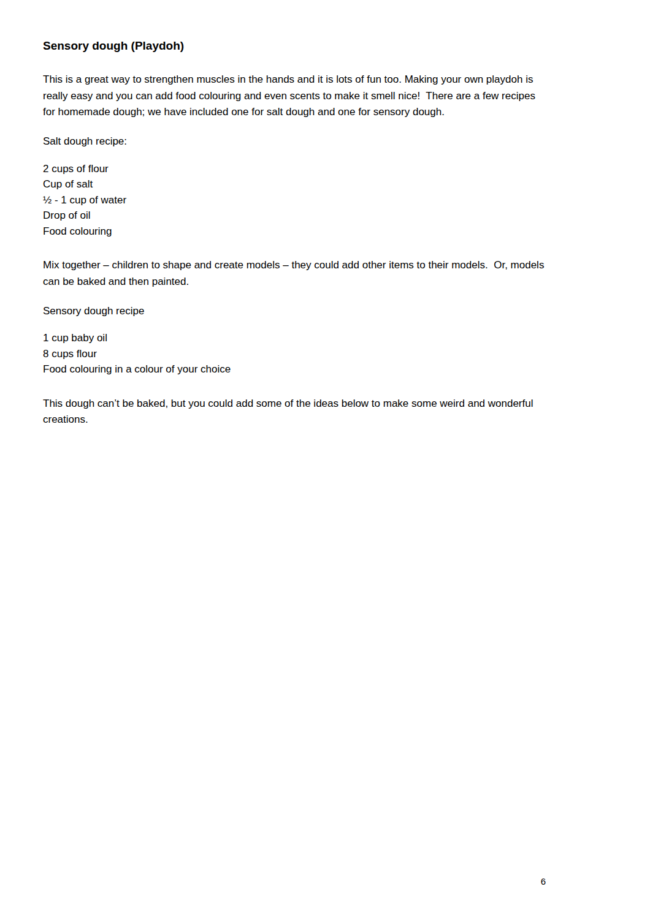Sensory dough (Playdoh)
This is a great way to strengthen muscles in the hands and it is lots of fun too. Making your own playdoh is really easy and you can add food colouring and even scents to make it smell nice! There are a few recipes for homemade dough; we have included one for salt dough and one for sensory dough.
Salt dough recipe:
2 cups of flour
Cup of salt
½ - 1 cup of water
Drop of oil
Food colouring
Mix together – children to shape and create models – they could add other items to their models. Or, models can be baked and then painted.
Sensory dough recipe
1 cup baby oil
8 cups flour
Food colouring in a colour of your choice
This dough can’t be baked, but you could add some of the ideas below to make some weird and wonderful creations.
6